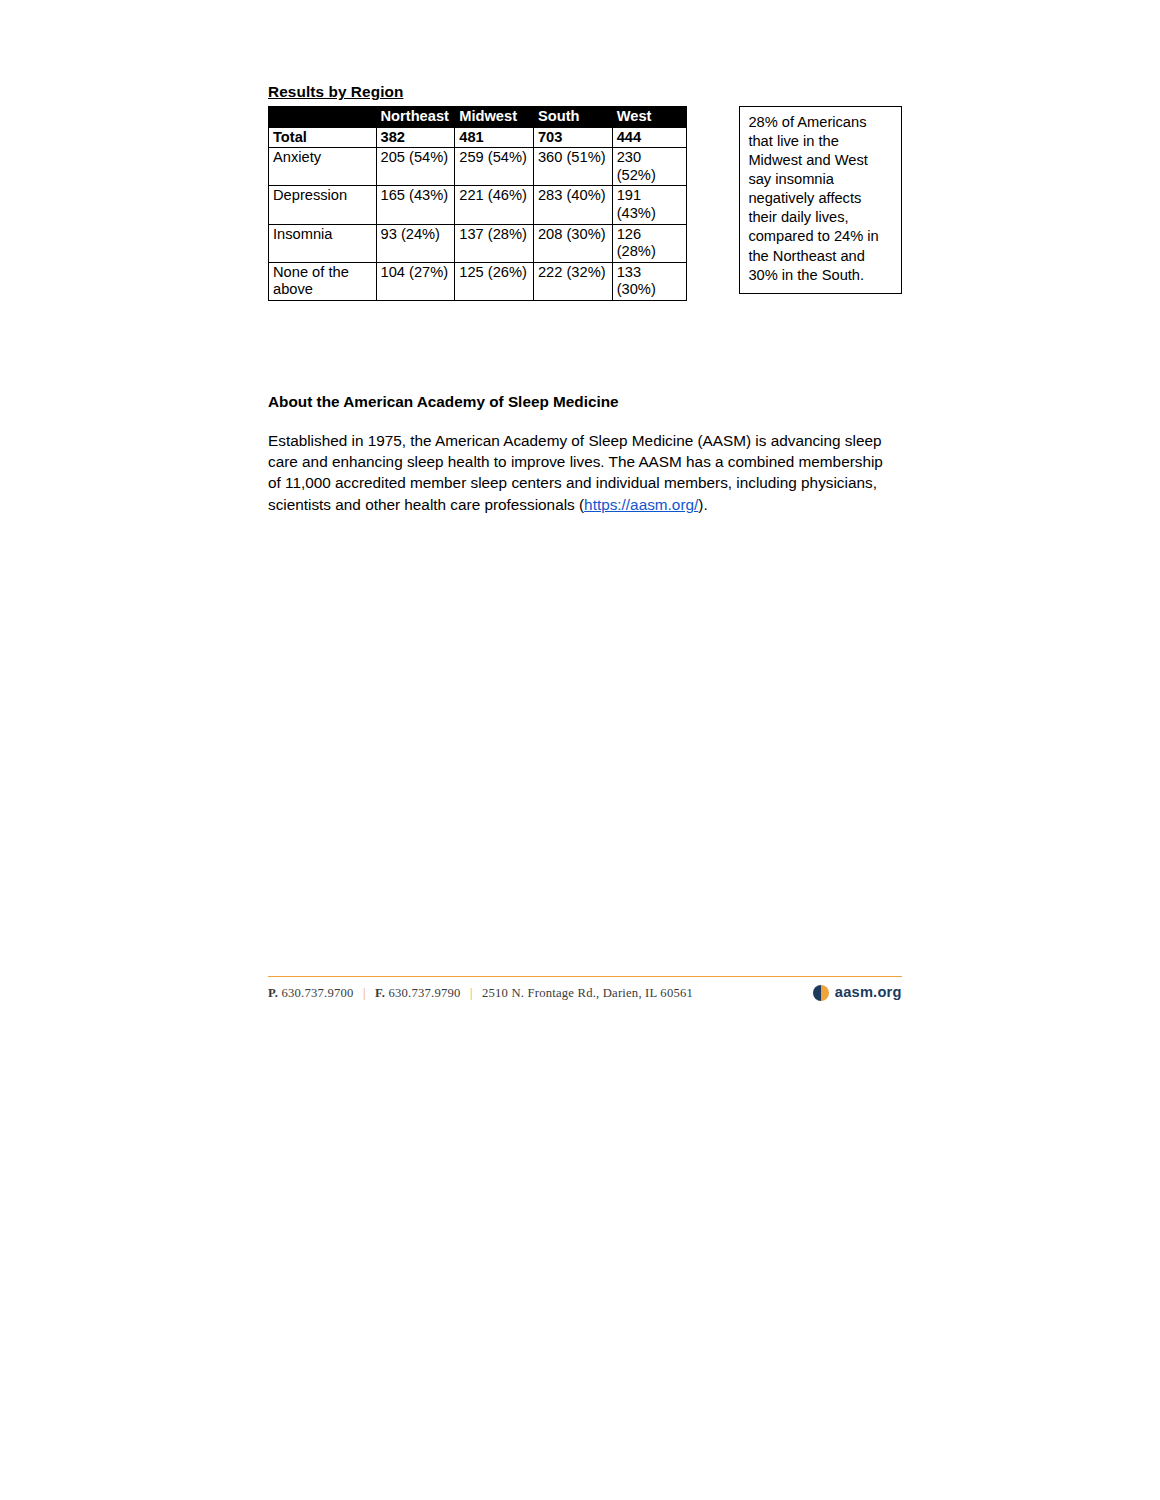Results by Region
| | Northeast | Midwest | South | West |
| --- | --- | --- | --- | --- |
| Total | 382 | 481 | 703 | 444 |
| Anxiety | 205 (54%) | 259 (54%) | 360 (51%) | 230 (52%) |
| Depression | 165 (43%) | 221 (46%) | 283 (40%) | 191 (43%) |
| Insomnia | 93 (24%) | 137 (28%) | 208 (30%) | 126 (28%) |
| None of the above | 104 (27%) | 125 (26%) | 222 (32%) | 133 (30%) |
28% of Americans that live in the Midwest and West say insomnia negatively affects their daily lives, compared to 24% in the Northeast and 30% in the South.
About the American Academy of Sleep Medicine
Established in 1975, the American Academy of Sleep Medicine (AASM) is advancing sleep care and enhancing sleep health to improve lives. The AASM has a combined membership of 11,000 accredited member sleep centers and individual members, including physicians, scientists and other health care professionals (https://aasm.org/).
P. 630.737.9700 | F. 630.737.9790 | 2510 N. Frontage Rd., Darien, IL 60561
aasm.org